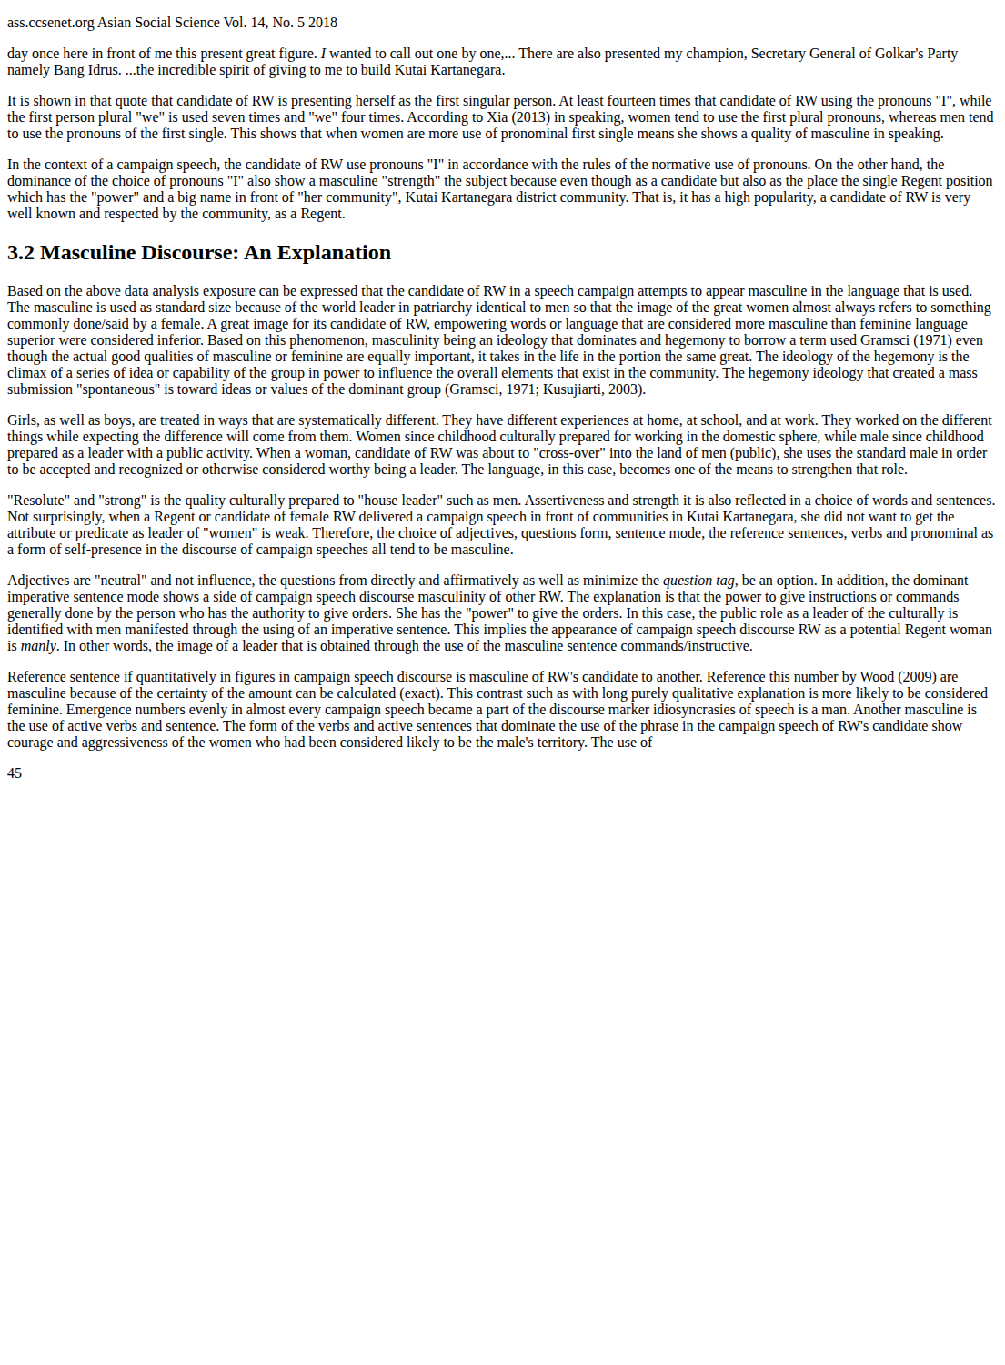ass.ccsenet.org Asian Social Science Vol. 14, No. 5 2018
day once here in front of me this present great figure. I wanted to call out one by one,... There are also presented my champion, Secretary General of Golkar's Party namely Bang Idrus. ...the incredible spirit of giving to me to build Kutai Kartanegara.
It is shown in that quote that candidate of RW is presenting herself as the first singular person. At least fourteen times that candidate of RW using the pronouns "I", while the first person plural "we" is used seven times and "we" four times. According to Xia (2013) in speaking, women tend to use the first plural pronouns, whereas men tend to use the pronouns of the first single. This shows that when women are more use of pronominal first single means she shows a quality of masculine in speaking.
In the context of a campaign speech, the candidate of RW use pronouns "I" in accordance with the rules of the normative use of pronouns. On the other hand, the dominance of the choice of pronouns "I" also show a masculine "strength" the subject because even though as a candidate but also as the place the single Regent position which has the "power" and a big name in front of "her community", Kutai Kartanegara district community. That is, it has a high popularity, a candidate of RW is very well known and respected by the community, as a Regent.
3.2 Masculine Discourse: An Explanation
Based on the above data analysis exposure can be expressed that the candidate of RW in a speech campaign attempts to appear masculine in the language that is used. The masculine is used as standard size because of the world leader in patriarchy identical to men so that the image of the great women almost always refers to something commonly done/said by a female. A great image for its candidate of RW, empowering words or language that are considered more masculine than feminine language superior were considered inferior. Based on this phenomenon, masculinity being an ideology that dominates and hegemony to borrow a term used Gramsci (1971) even though the actual good qualities of masculine or feminine are equally important, it takes in the life in the portion the same great. The ideology of the hegemony is the climax of a series of idea or capability of the group in power to influence the overall elements that exist in the community. The hegemony ideology that created a mass submission "spontaneous" is toward ideas or values of the dominant group (Gramsci, 1971; Kusujiarti, 2003).
Girls, as well as boys, are treated in ways that are systematically different. They have different experiences at home, at school, and at work. They worked on the different things while expecting the difference will come from them. Women since childhood culturally prepared for working in the domestic sphere, while male since childhood prepared as a leader with a public activity. When a woman, candidate of RW was about to "cross-over" into the land of men (public), she uses the standard male in order to be accepted and recognized or otherwise considered worthy being a leader. The language, in this case, becomes one of the means to strengthen that role.
"Resolute" and "strong" is the quality culturally prepared to "house leader" such as men. Assertiveness and strength it is also reflected in a choice of words and sentences. Not surprisingly, when a Regent or candidate of female RW delivered a campaign speech in front of communities in Kutai Kartanegara, she did not want to get the attribute or predicate as leader of "women" is weak. Therefore, the choice of adjectives, questions form, sentence mode, the reference sentences, verbs and pronominal as a form of self-presence in the discourse of campaign speeches all tend to be masculine.
Adjectives are "neutral" and not influence, the questions from directly and affirmatively as well as minimize the question tag, be an option. In addition, the dominant imperative sentence mode shows a side of campaign speech discourse masculinity of other RW. The explanation is that the power to give instructions or commands generally done by the person who has the authority to give orders. She has the "power" to give the orders. In this case, the public role as a leader of the culturally is identified with men manifested through the using of an imperative sentence. This implies the appearance of campaign speech discourse RW as a potential Regent woman is manly. In other words, the image of a leader that is obtained through the use of the masculine sentence commands/instructive.
Reference sentence if quantitatively in figures in campaign speech discourse is masculine of RW's candidate to another. Reference this number by Wood (2009) are masculine because of the certainty of the amount can be calculated (exact). This contrast such as with long purely qualitative explanation is more likely to be considered feminine. Emergence numbers evenly in almost every campaign speech became a part of the discourse marker idiosyncrasies of speech is a man. Another masculine is the use of active verbs and sentence. The form of the verbs and active sentences that dominate the use of the phrase in the campaign speech of RW's candidate show courage and aggressiveness of the women who had been considered likely to be the male's territory. The use of
45